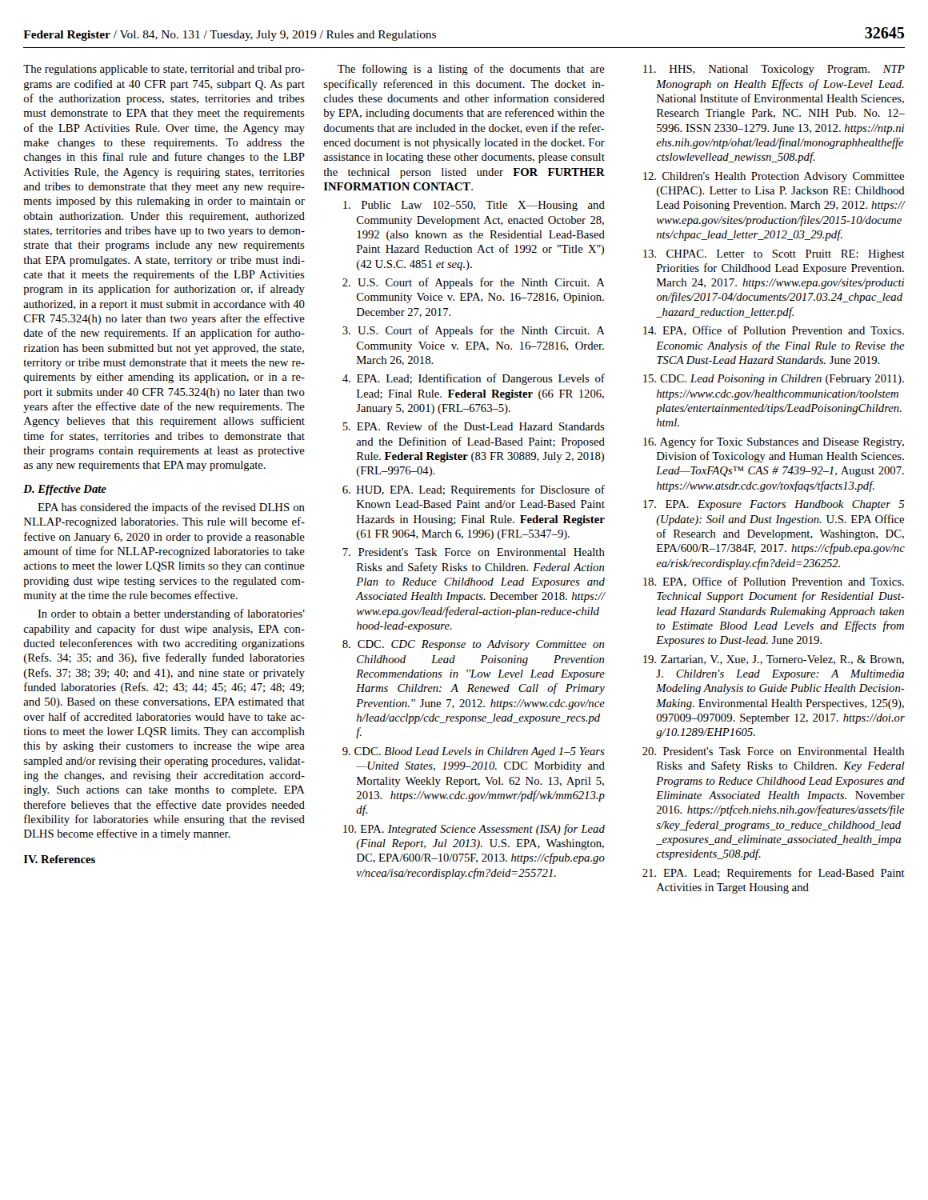Federal Register / Vol. 84, No. 131 / Tuesday, July 9, 2019 / Rules and Regulations
32645
The regulations applicable to state, territorial and tribal programs are codified at 40 CFR part 745, subpart Q. As part of the authorization process, states, territories and tribes must demonstrate to EPA that they meet the requirements of the LBP Activities Rule. Over time, the Agency may make changes to these requirements. To address the changes in this final rule and future changes to the LBP Activities Rule, the Agency is requiring states, territories and tribes to demonstrate that they meet any new requirements imposed by this rulemaking in order to maintain or obtain authorization. Under this requirement, authorized states, territories and tribes have up to two years to demonstrate that their programs include any new requirements that EPA promulgates. A state, territory or tribe must indicate that it meets the requirements of the LBP Activities program in its application for authorization or, if already authorized, in a report it must submit in accordance with 40 CFR 745.324(h) no later than two years after the effective date of the new requirements. If an application for authorization has been submitted but not yet approved, the state, territory or tribe must demonstrate that it meets the new requirements by either amending its application, or in a report it submits under 40 CFR 745.324(h) no later than two years after the effective date of the new requirements. The Agency believes that this requirement allows sufficient time for states, territories and tribes to demonstrate that their programs contain requirements at least as protective as any new requirements that EPA may promulgate.
D. Effective Date
EPA has considered the impacts of the revised DLHS on NLLAP-recognized laboratories. This rule will become effective on January 6, 2020 in order to provide a reasonable amount of time for NLLAP-recognized laboratories to take actions to meet the lower LQSR limits so they can continue providing dust wipe testing services to the regulated community at the time the rule becomes effective.
In order to obtain a better understanding of laboratories' capability and capacity for dust wipe analysis, EPA conducted teleconferences with two accrediting organizations (Refs. 34; 35; and 36), five federally funded laboratories (Refs. 37; 38; 39; 40; and 41), and nine state or privately funded laboratories (Refs. 42; 43; 44; 45; 46; 47; 48; 49; and 50). Based on these conversations, EPA estimated that over half of accredited laboratories would have to take actions to meet the lower LQSR limits. They can accomplish this by asking their customers to increase the wipe area sampled and/or revising their operating procedures, validating the changes, and revising their accreditation accordingly. Such actions can take months to complete. EPA therefore believes that the effective date provides needed flexibility for laboratories while ensuring that the revised DLHS become effective in a timely manner.
IV. References
The following is a listing of the documents that are specifically referenced in this document. The docket includes these documents and other information considered by EPA, including documents that are referenced within the documents that are included in the docket, even if the referenced document is not physically located in the docket. For assistance in locating these other documents, please consult the technical person listed under FOR FURTHER INFORMATION CONTACT.
1. Public Law 102–550, Title X—Housing and Community Development Act, enacted October 28, 1992 (also known as the Residential Lead-Based Paint Hazard Reduction Act of 1992 or ''Title X'') (42 U.S.C. 4851 et seq.).
2. U.S. Court of Appeals for the Ninth Circuit. A Community Voice v. EPA, No. 16–72816, Opinion. December 27, 2017.
3. U.S. Court of Appeals for the Ninth Circuit. A Community Voice v. EPA, No. 16–72816, Order. March 26, 2018.
4. EPA. Lead; Identification of Dangerous Levels of Lead; Final Rule. Federal Register (66 FR 1206, January 5, 2001) (FRL–6763–5).
5. EPA. Review of the Dust-Lead Hazard Standards and the Definition of Lead-Based Paint; Proposed Rule. Federal Register (83 FR 30889, July 2, 2018) (FRL–9976–04).
6. HUD, EPA. Lead; Requirements for Disclosure of Known Lead-Based Paint and/or Lead-Based Paint Hazards in Housing; Final Rule. Federal Register (61 FR 9064, March 6, 1996) (FRL–5347–9).
7. President's Task Force on Environmental Health Risks and Safety Risks to Children. Federal Action Plan to Reduce Childhood Lead Exposures and Associated Health Impacts. December 2018. https://www.epa.gov/lead/federal-action-plan-reduce-childhood-lead-exposure.
8. CDC. CDC Response to Advisory Committee on Childhood Lead Poisoning Prevention Recommendations in ''Low Level Lead Exposure Harms Children: A Renewed Call of Primary Prevention.'' June 7, 2012. https://www.cdc.gov/nceh/lead/acclpp/cdc_response_lead_exposure_recs.pdf.
9. CDC. Blood Lead Levels in Children Aged 1–5 Years—United States, 1999–2010. CDC Morbidity and Mortality Weekly Report, Vol. 62 No. 13, April 5, 2013. https://www.cdc.gov/mmwr/pdf/wk/mm6213.pdf.
10. EPA. Integrated Science Assessment (ISA) for Lead (Final Report, Jul 2013). U.S. EPA, Washington, DC, EPA/600/R–10/075F, 2013. https://cfpub.epa.gov/ncea/isa/recordisplay.cfm?deid=255721.
11. HHS, National Toxicology Program. NTP Monograph on Health Effects of Low-Level Lead. National Institute of Environmental Health Sciences, Research Triangle Park, NC. NIH Pub. No. 12–5996. ISSN 2330–1279. June 13, 2012. https://ntp.niehs.nih.gov/ntp/ohat/lead/final/monographhealtheffectslowlevellead_newissn_508.pdf.
12. Children's Health Protection Advisory Committee (CHPAC). Letter to Lisa P. Jackson RE: Childhood Lead Poisoning Prevention. March 29, 2012. https://www.epa.gov/sites/production/files/2015-10/documents/chpac_lead_letter_2012_03_29.pdf.
13. CHPAC. Letter to Scott Pruitt RE: Highest Priorities for Childhood Lead Exposure Prevention. March 24, 2017. https://www.epa.gov/sites/production/files/2017-04/documents/2017.03.24_chpac_lead_hazard_reduction_letter.pdf.
14. EPA, Office of Pollution Prevention and Toxics. Economic Analysis of the Final Rule to Revise the TSCA Dust-Lead Hazard Standards. June 2019.
15. CDC. Lead Poisoning in Children (February 2011). https://www.cdc.gov/healthcommunication/toolstemplates/entertainmented/tips/LeadPoisoningChildren.html.
16. Agency for Toxic Substances and Disease Registry, Division of Toxicology and Human Health Sciences. Lead—ToxFAQs™ CAS # 7439–92–1, August 2007. https://www.atsdr.cdc.gov/toxfaqs/tfacts13.pdf.
17. EPA. Exposure Factors Handbook Chapter 5 (Update): Soil and Dust Ingestion. U.S. EPA Office of Research and Development, Washington, DC, EPA/600/R–17/384F, 2017. https://cfpub.epa.gov/ncea/risk/recordisplay.cfm?deid=236252.
18. EPA, Office of Pollution Prevention and Toxics. Technical Support Document for Residential Dust-lead Hazard Standards Rulemaking Approach taken to Estimate Blood Lead Levels and Effects from Exposures to Dust-lead. June 2019.
19. Zartarian, V., Xue, J., Tornero-Velez, R., & Brown, J. Children's Lead Exposure: A Multimedia Modeling Analysis to Guide Public Health Decision-Making. Environmental Health Perspectives, 125(9), 097009–097009. September 12, 2017. https://doi.org/10.1289/EHP1605.
20. President's Task Force on Environmental Health Risks and Safety Risks to Children. Key Federal Programs to Reduce Childhood Lead Exposures and Eliminate Associated Health Impacts. November 2016. https://ptfceh.niehs.nih.gov/features/assets/files/key_federal_programs_to_reduce_childhood_lead_exposures_and_eliminate_associated_health_impactspresidents_508.pdf.
21. EPA. Lead; Requirements for Lead-Based Paint Activities in Target Housing and